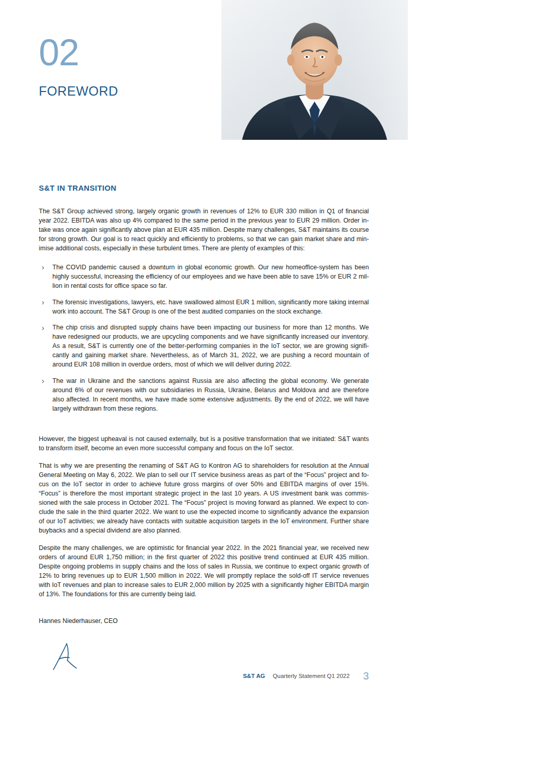02
FOREWORD
S&T IN TRANSITION
The S&T Group achieved strong, largely organic growth in revenues of 12% to EUR 330 million in Q1 of financial year 2022. EBITDA was also up 4% compared to the same period in the previous year to EUR 29 million. Order intake was once again significantly above plan at EUR 435 million. Despite many challenges, S&T maintains its course for strong growth. Our goal is to react quickly and efficiently to problems, so that we can gain market share and minimise additional costs, especially in these turbulent times. There are plenty of examples of this:
The COVID pandemic caused a downturn in global economic growth. Our new homeoffice-system has been highly successful, increasing the efficiency of our employees and we have been able to save 15% or EUR 2 million in rental costs for office space so far.
The forensic investigations, lawyers, etc. have swallowed almost EUR 1 million, significantly more taking internal work into account. The S&T Group is one of the best audited companies on the stock exchange.
The chip crisis and disrupted supply chains have been impacting our business for more than 12 months. We have redesigned our products, we are upcycling components and we have significantly increased our inventory. As a result, S&T is currently one of the better-performing companies in the IoT sector, we are growing significantly and gaining market share. Nevertheless, as of March 31, 2022, we are pushing a record mountain of around EUR 108 million in overdue orders, most of which we will deliver during 2022.
The war in Ukraine and the sanctions against Russia are also affecting the global economy. We generate around 6% of our revenues with our subsidiaries in Russia, Ukraine, Belarus and Moldova and are therefore also affected. In recent months, we have made some extensive adjustments. By the end of 2022, we will have largely withdrawn from these regions.
However, the biggest upheaval is not caused externally, but is a positive transformation that we initiated: S&T wants to transform itself, become an even more successful company and focus on the IoT sector.
That is why we are presenting the renaming of S&T AG to Kontron AG to shareholders for resolution at the Annual General Meeting on May 6, 2022. We plan to sell our IT service business areas as part of the “Focus” project and focus on the IoT sector in order to achieve future gross margins of over 50% and EBITDA margins of over 15%. “Focus” is therefore the most important strategic project in the last 10 years. A US investment bank was commissioned with the sale process in October 2021. The “Focus” project is moving forward as planned. We expect to conclude the sale in the third quarter 2022. We want to use the expected income to significantly advance the expansion of our IoT activities; we already have contacts with suitable acquisition targets in the IoT environment. Further share buybacks and a special dividend are also planned.
Despite the many challenges, we are optimistic for financial year 2022. In the 2021 financial year, we received new orders of around EUR 1,750 million; in the first quarter of 2022 this positive trend continued at EUR 435 million. Despite ongoing problems in supply chains and the loss of sales in Russia, we continue to expect organic growth of 12% to bring revenues up to EUR 1,500 million in 2022. We will promptly replace the sold-off IT service revenues with IoT revenues and plan to increase sales to EUR 2,000 million by 2025 with a significantly higher EBITDA margin of 13%. The foundations for this are currently being laid.
Hannes Niederhauser, CEO
S&T AG Quarterly Statement Q1 2022 3